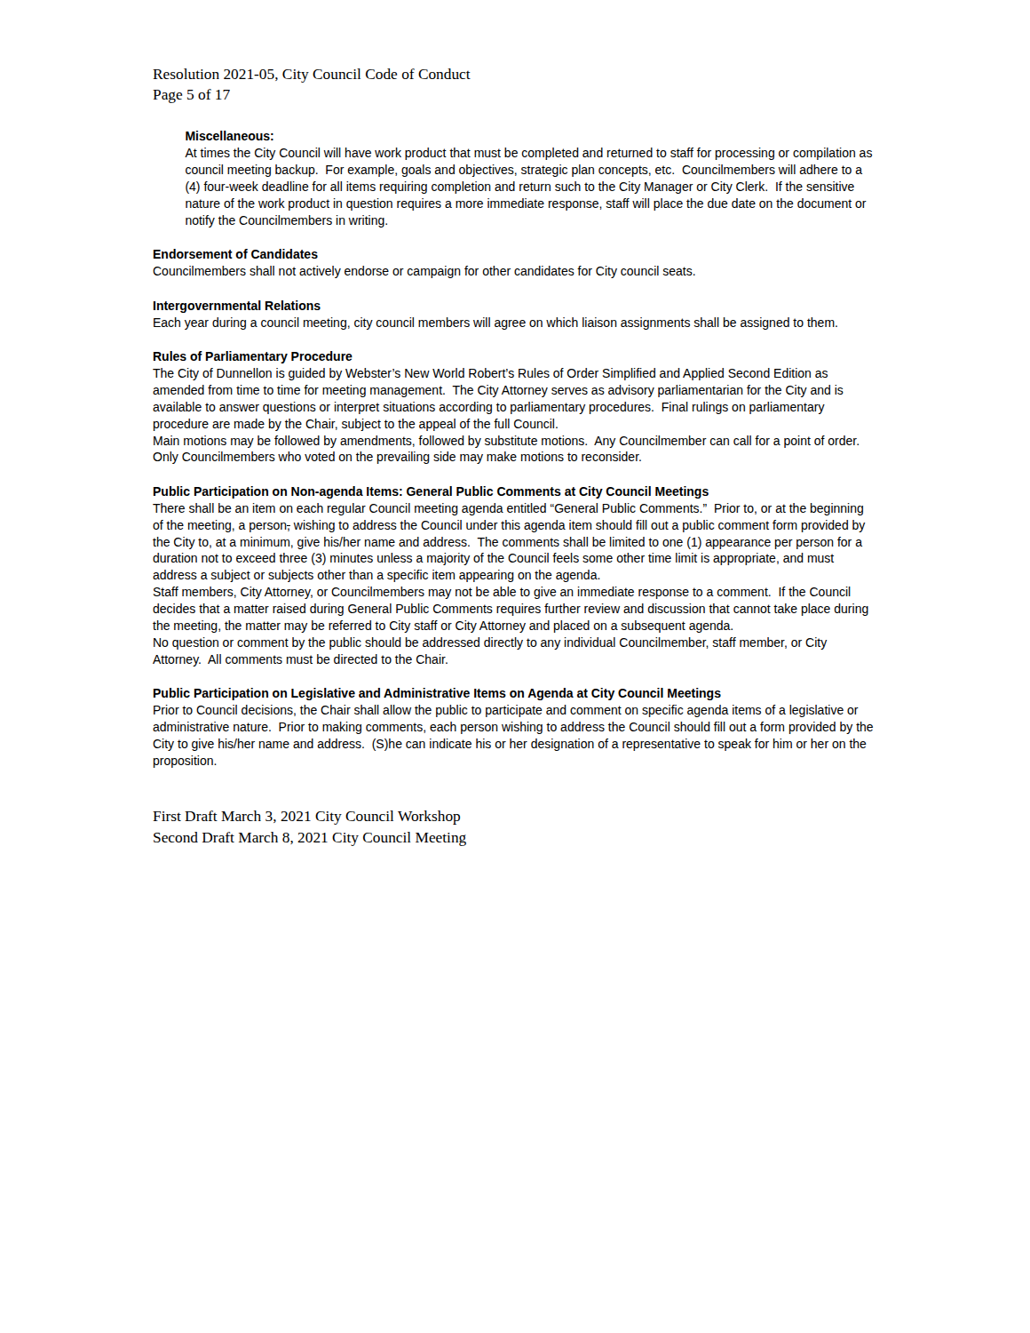Resolution 2021-05, City Council Code of Conduct
Page 5 of 17
Miscellaneous:
At times the City Council will have work product that must be completed and returned to staff for processing or compilation as council meeting backup. For example, goals and objectives, strategic plan concepts, etc. Councilmembers will adhere to a (4) four-week deadline for all items requiring completion and return such to the City Manager or City Clerk. If the sensitive nature of the work product in question requires a more immediate response, staff will place the due date on the document or notify the Councilmembers in writing.
Endorsement of Candidates
Councilmembers shall not actively endorse or campaign for other candidates for City council seats.
Intergovernmental Relations
Each year during a council meeting, city council members will agree on which liaison assignments shall be assigned to them.
Rules of Parliamentary Procedure
The City of Dunnellon is guided by Webster’s New World Robert’s Rules of Order Simplified and Applied Second Edition as amended from time to time for meeting management. The City Attorney serves as advisory parliamentarian for the City and is available to answer questions or interpret situations according to parliamentary procedures. Final rulings on parliamentary procedure are made by the Chair, subject to the appeal of the full Council.
Main motions may be followed by amendments, followed by substitute motions. Any Councilmember can call for a point of order. Only Councilmembers who voted on the prevailing side may make motions to reconsider.
Public Participation on Non-agenda Items: General Public Comments at City Council Meetings
There shall be an item on each regular Council meeting agenda entitled “General Public Comments.” Prior to, or at the beginning of the meeting, a person, wishing to address the Council under this agenda item should fill out a public comment form provided by the City to, at a minimum, give his/her name and address. The comments shall be limited to one (1) appearance per person for a duration not to exceed three (3) minutes unless a majority of the Council feels some other time limit is appropriate, and must address a subject or subjects other than a specific item appearing on the agenda.
Staff members, City Attorney, or Councilmembers may not be able to give an immediate response to a comment. If the Council decides that a matter raised during General Public Comments requires further review and discussion that cannot take place during the meeting, the matter may be referred to City staff or City Attorney and placed on a subsequent agenda.
No question or comment by the public should be addressed directly to any individual Councilmember, staff member, or City Attorney. All comments must be directed to the Chair.
Public Participation on Legislative and Administrative Items on Agenda at City Council Meetings
Prior to Council decisions, the Chair shall allow the public to participate and comment on specific agenda items of a legislative or administrative nature. Prior to making comments, each person wishing to address the Council should fill out a form provided by the City to give his/her name and address. (S)he can indicate his or her designation of a representative to speak for him or her on the proposition.
First Draft March 3, 2021 City Council Workshop
Second Draft March 8, 2021 City Council Meeting